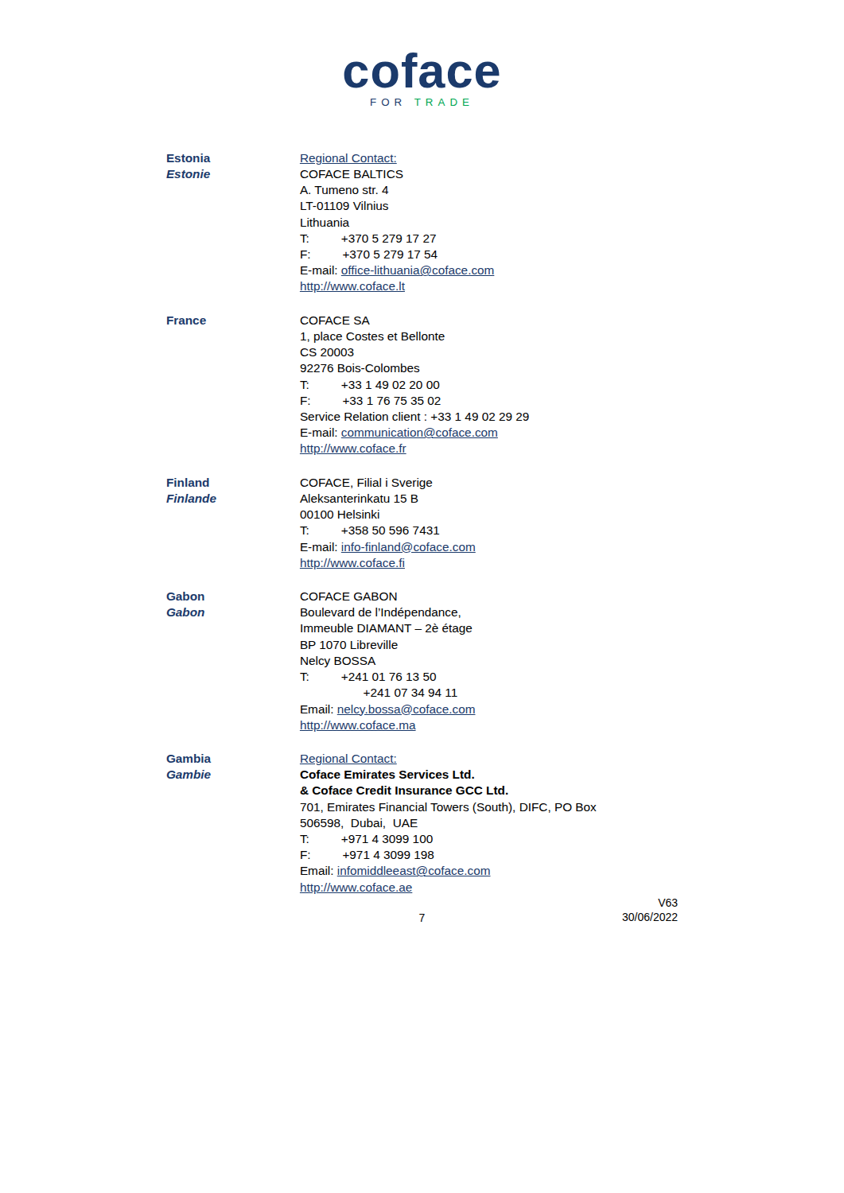coface
FOR TRADE
| Estonia Estonie | Regional Contact: COFACE BALTICS A. Tumeno str. 4 LT-01109 Vilnius Lithuania T: +370 5 279 17 27 F: +370 5 279 17 54 E-mail: office-lithuania@coface.com http://www.coface.lt |
| France | COFACE SA 1, place Costes et Bellonte CS 20003 92276 Bois-Colombes T: +33 1 49 02 20 00 F: +33 1 76 75 35 02 Service Relation client : +33 1 49 02 29 29 E-mail: communication@coface.com http://www.coface.fr |
| Finland Finlande | COFACE, Filial i Sverige Aleksanterinkatu 15 B 00100 Helsinki T: +358 50 596 7431 E-mail: info-finland@coface.com http://www.coface.fi |
| Gabon Gabon | COFACE GABON Boulevard de l’Indépendance, Immeuble DIAMANT – 2è étage BP 1070 Libreville Nelcy BOSSA T: +241 01 76 13 50 +241 07 34 94 11 Email: nelcy.bossa@coface.com http://www.coface.ma |
| Gambia Gambie | Regional Contact: Coface Emirates Services Ltd. & Coface Credit Insurance GCC Ltd. 701, Emirates Financial Towers (South), DIFC, PO Box 506598, Dubai, UAE T: +971 4 3099 100 F: +971 4 3099 198 Email: infomiddleeast@coface.com http://www.coface.ae |
7
V63
30/06/2022